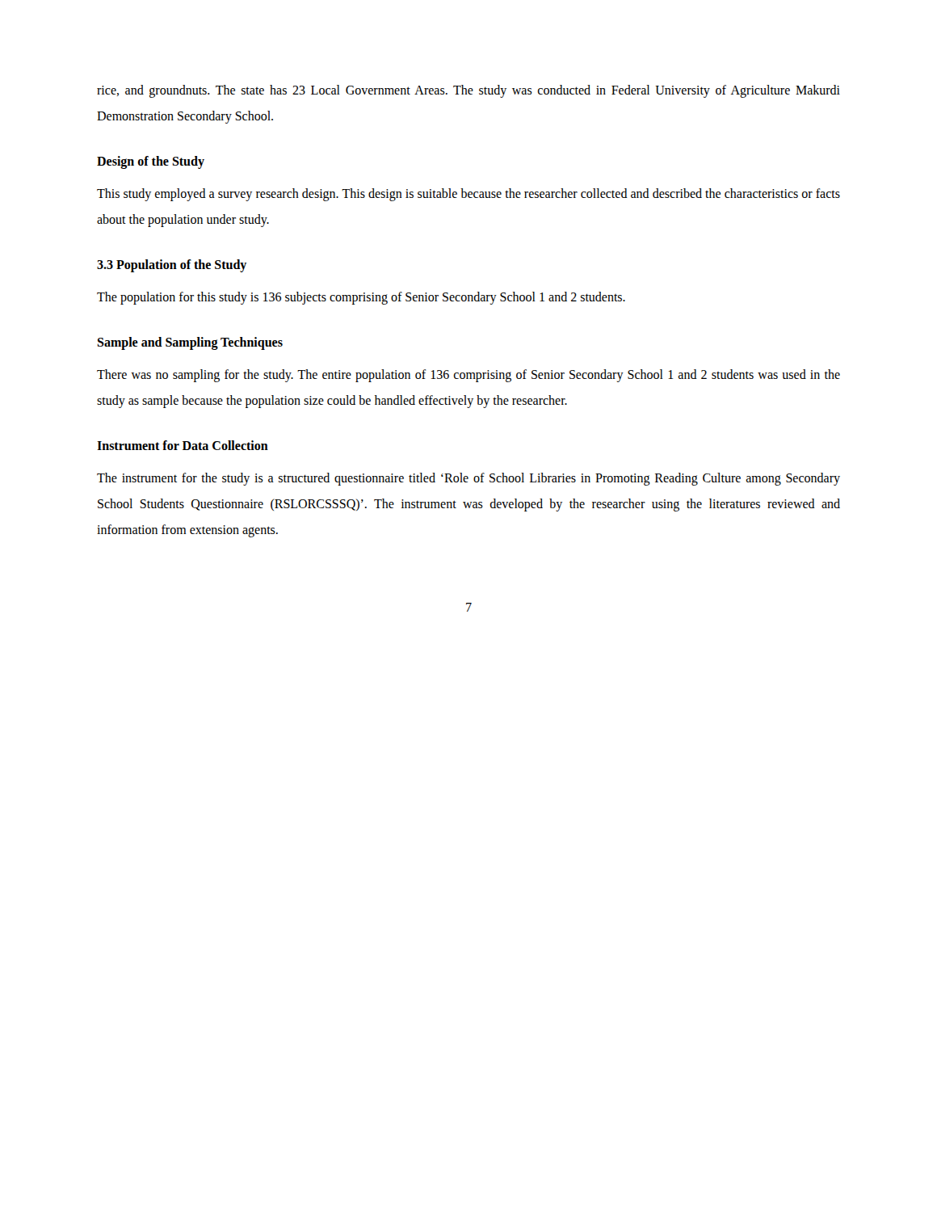rice, and groundnuts. The state has 23 Local Government Areas. The study was conducted in Federal University of Agriculture Makurdi Demonstration Secondary School.
Design of the Study
This study employed a survey research design. This design is suitable because the researcher collected and described the characteristics or facts about the population under study.
3.3 Population of the Study
The population for this study is 136 subjects comprising of Senior Secondary School 1 and 2 students.
Sample and Sampling Techniques
There was no sampling for the study. The entire population of 136 comprising of Senior Secondary School 1 and 2 students was used in the study as sample because the population size could be handled effectively by the researcher.
Instrument for Data Collection
The instrument for the study is a structured questionnaire titled ‘Role of School Libraries in Promoting Reading Culture among Secondary School Students Questionnaire (RSLORCSSSQ)’. The instrument was developed by the researcher using the literatures reviewed and information from extension agents.
7